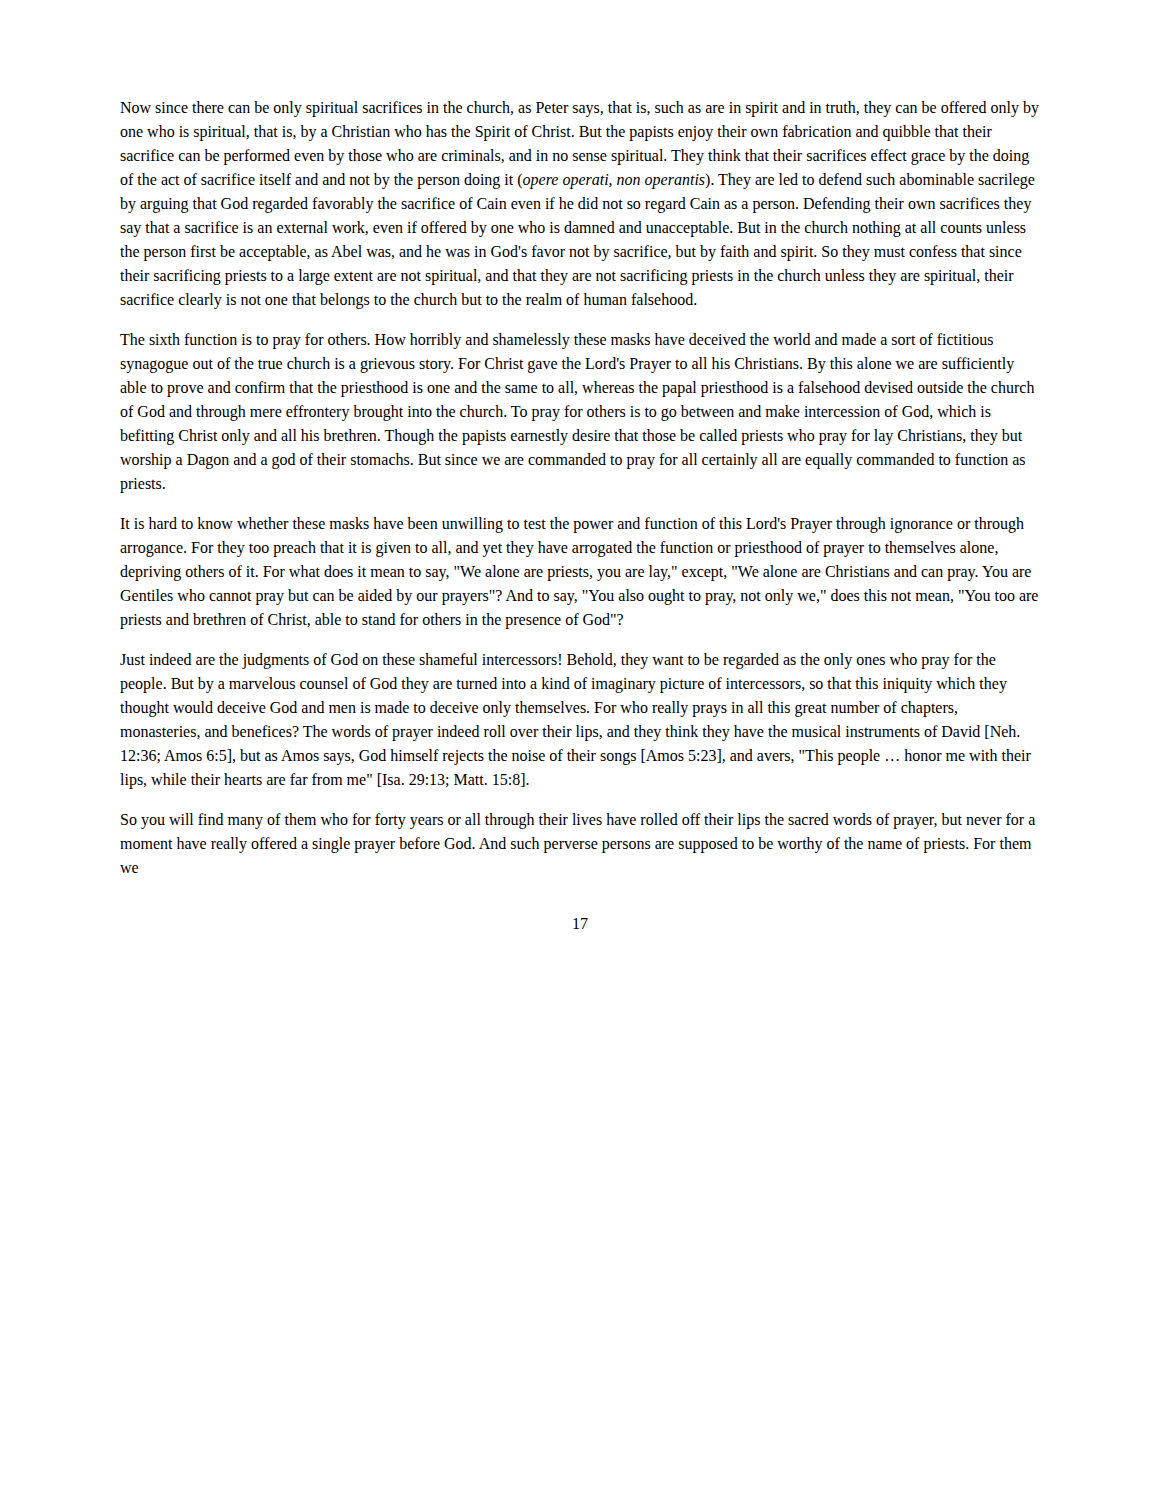Now since there can be only spiritual sacrifices in the church, as Peter says, that is, such as are in spirit and in truth, they can be offered only by one who is spiritual, that is, by a Christian who has the Spirit of Christ. But the papists enjoy their own fabrication and quibble that their sacrifice can be performed even by those who are criminals, and in no sense spiritual. They think that their sacrifices effect grace by the doing of the act of sacrifice itself and and not by the person doing it (opere operati, non operantis). They are led to defend such abominable sacrilege by arguing that God regarded favorably the sacrifice of Cain even if he did not so regard Cain as a person. Defending their own sacrifices they say that a sacrifice is an external work, even if offered by one who is damned and unacceptable. But in the church nothing at all counts unless the person first be acceptable, as Abel was, and he was in God's favor not by sacrifice, but by faith and spirit. So they must confess that since their sacrificing priests to a large extent are not spiritual, and that they are not sacrificing priests in the church unless they are spiritual, their sacrifice clearly is not one that belongs to the church but to the realm of human falsehood.
The sixth function is to pray for others. How horribly and shamelessly these masks have deceived the world and made a sort of fictitious synagogue out of the true church is a grievous story. For Christ gave the Lord's Prayer to all his Christians. By this alone we are sufficiently able to prove and confirm that the priesthood is one and the same to all, whereas the papal priesthood is a falsehood devised outside the church of God and through mere effrontery brought into the church. To pray for others is to go between and make intercession of God, which is befitting Christ only and all his brethren. Though the papists earnestly desire that those be called priests who pray for lay Christians, they but worship a Dagon and a god of their stomachs. But since we are commanded to pray for all certainly all are equally commanded to function as priests.
It is hard to know whether these masks have been unwilling to test the power and function of this Lord's Prayer through ignorance or through arrogance. For they too preach that it is given to all, and yet they have arrogated the function or priesthood of prayer to themselves alone, depriving others of it. For what does it mean to say, "We alone are priests, you are lay," except, "We alone are Christians and can pray. You are Gentiles who cannot pray but can be aided by our prayers"? And to say, "You also ought to pray, not only we," does this not mean, "You too are priests and brethren of Christ, able to stand for others in the presence of God"?
Just indeed are the judgments of God on these shameful intercessors! Behold, they want to be regarded as the only ones who pray for the people. But by a marvelous counsel of God they are turned into a kind of imaginary picture of intercessors, so that this iniquity which they thought would deceive God and men is made to deceive only themselves. For who really prays in all this great number of chapters, monasteries, and benefices? The words of prayer indeed roll over their lips, and they think they have the musical instruments of David [Neh. 12:36; Amos 6:5], but as Amos says, God himself rejects the noise of their songs [Amos 5:23], and avers, "This people … honor me with their lips, while their hearts are far from me" [Isa. 29:13; Matt. 15:8].
So you will find many of them who for forty years or all through their lives have rolled off their lips the sacred words of prayer, but never for a moment have really offered a single prayer before God. And such perverse persons are supposed to be worthy of the name of priests. For them we
17